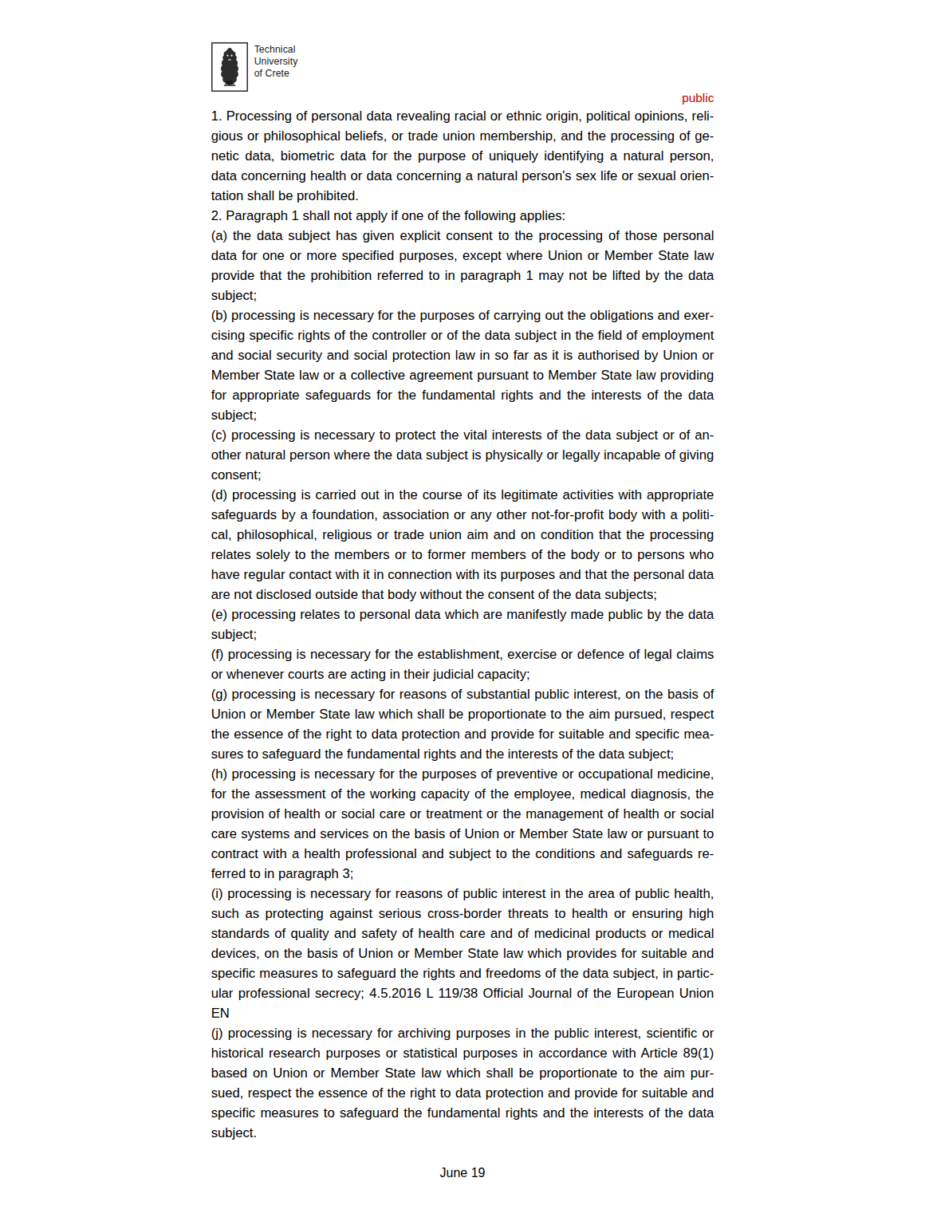Technical
University
of Crete
public
1. Processing of personal data revealing racial or ethnic origin, political opinions, religious or philosophical beliefs, or trade union membership, and the processing of genetic data, biometric data for the purpose of uniquely identifying a natural person, data concerning health or data concerning a natural person's sex life or sexual orientation shall be prohibited.
2. Paragraph 1 shall not apply if one of the following applies:
(a) the data subject has given explicit consent to the processing of those personal data for one or more specified purposes, except where Union or Member State law provide that the prohibition referred to in paragraph 1 may not be lifted by the data subject;
(b) processing is necessary for the purposes of carrying out the obligations and exercising specific rights of the controller or of the data subject in the field of employment and social security and social protection law in so far as it is authorised by Union or Member State law or a collective agreement pursuant to Member State law providing for appropriate safeguards for the fundamental rights and the interests of the data subject;
(c) processing is necessary to protect the vital interests of the data subject or of another natural person where the data subject is physically or legally incapable of giving consent;
(d) processing is carried out in the course of its legitimate activities with appropriate safeguards by a foundation, association or any other not-for-profit body with a political, philosophical, religious or trade union aim and on condition that the processing relates solely to the members or to former members of the body or to persons who have regular contact with it in connection with its purposes and that the personal data are not disclosed outside that body without the consent of the data subjects;
(e) processing relates to personal data which are manifestly made public by the data subject;
(f) processing is necessary for the establishment, exercise or defence of legal claims or whenever courts are acting in their judicial capacity;
(g) processing is necessary for reasons of substantial public interest, on the basis of Union or Member State law which shall be proportionate to the aim pursued, respect the essence of the right to data protection and provide for suitable and specific measures to safeguard the fundamental rights and the interests of the data subject;
(h) processing is necessary for the purposes of preventive or occupational medicine, for the assessment of the working capacity of the employee, medical diagnosis, the provision of health or social care or treatment or the management of health or social care systems and services on the basis of Union or Member State law or pursuant to contract with a health professional and subject to the conditions and safeguards referred to in paragraph 3;
(i) processing is necessary for reasons of public interest in the area of public health, such as protecting against serious cross-border threats to health or ensuring high standards of quality and safety of health care and of medicinal products or medical devices, on the basis of Union or Member State law which provides for suitable and specific measures to safeguard the rights and freedoms of the data subject, in particular professional secrecy; 4.5.2016 L 119/38 Official Journal of the European Union EN
(j) processing is necessary for archiving purposes in the public interest, scientific or historical research purposes or statistical purposes in accordance with Article 89(1) based on Union or Member State law which shall be proportionate to the aim pursued, respect the essence of the right to data protection and provide for suitable and specific measures to safeguard the fundamental rights and the interests of the data subject.
June 19